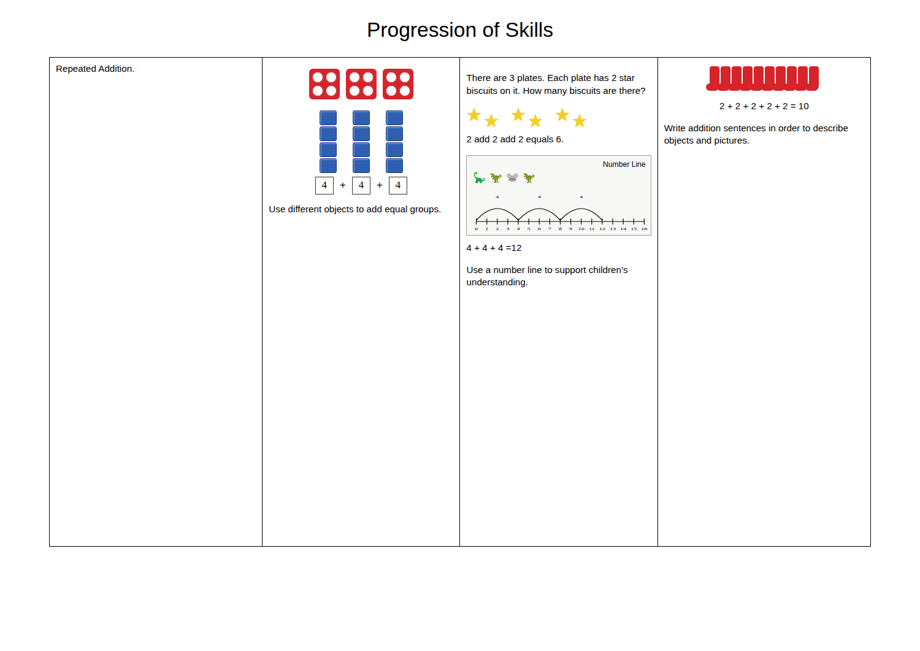Progression of Skills
| Repeated Addition. | 4 + 4 + 4 Use different objects to add equal groups. | There are 3 plates. Each plate has 2 star biscuits on it. How many biscuits are there? ★ ★ ★ ★ ★ ★ 2 add 2 add 2 equals 6. Number Line 🦕🦖🐭🦖 0 1 2 3 4 5 6 7 8 9 10 11 12 13 14 15 16 4 4 4 4 + 4 + 4 =12 Use a number line to support children’s understanding. | 2 + 2 + 2 + 2 + 2 = 10 Write addition sentences in order to describe objects and pictures. |